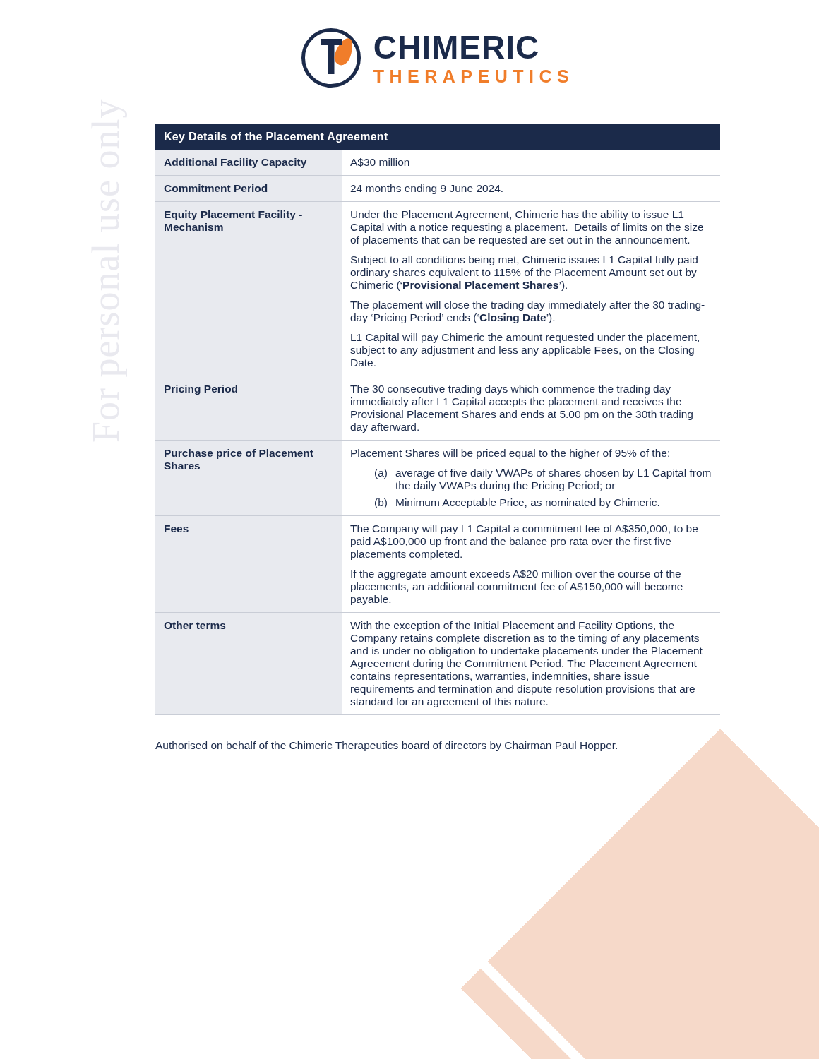For personal use only
CHIMERIC
THERAPEUTICS
Key Details of the Placement Agreement
| Additional Facility Capacity | A$30 million |
| Commitment Period | 24 months ending 9 June 2024. |
| Equity Placement Facility - Mechanism | Under the Placement Agreement, Chimeric has the ability to issue L1 Capital with a notice requesting a placement. Details of limits on the size of placements that can be requested are set out in the announcement. Subject to all conditions being met, Chimeric issues L1 Capital fully paid ordinary shares equivalent to 115% of the Placement Amount set out by Chimeric (‘ Provisional Placement Shares ’). The placement will close the trading day immediately after the 30 trading-day ‘Pricing Period’ ends (‘ Closing Date ’). L1 Capital will pay Chimeric the amount requested under the placement, subject to any adjustment and less any applicable Fees, on the Closing Date. |
| Pricing Period | The 30 consecutive trading days which commence the trading day immediately after L1 Capital accepts the placement and receives the Provisional Placement Shares and ends at 5.00 pm on the 30th trading day afterward. |
| Purchase price of Placement Shares | Placement Shares will be priced equal to the higher of 95% of the: (a) average of five daily VWAPs of shares chosen by L1 Capital from the daily VWAPs during the Pricing Period; or (b) Minimum Acceptable Price, as nominated by Chimeric. |
| Fees | The Company will pay L1 Capital a commitment fee of A$350,000, to be paid A$100,000 up front and the balance pro rata over the first five placements completed. If the aggregate amount exceeds A$20 million over the course of the placements, an additional commitment fee of A$150,000 will become payable. |
| Other terms | With the exception of the Initial Placement and Facility Options, the Company retains complete discretion as to the timing of any placements and is under no obligation to undertake placements under the Placement Agreeement during the Commitment Period. The Placement Agreement contains representations, warranties, indemnities, share issue requirements and termination and dispute resolution provisions that are standard for an agreement of this nature. |
Authorised on behalf of the Chimeric Therapeutics board of directors by Chairman Paul Hopper.